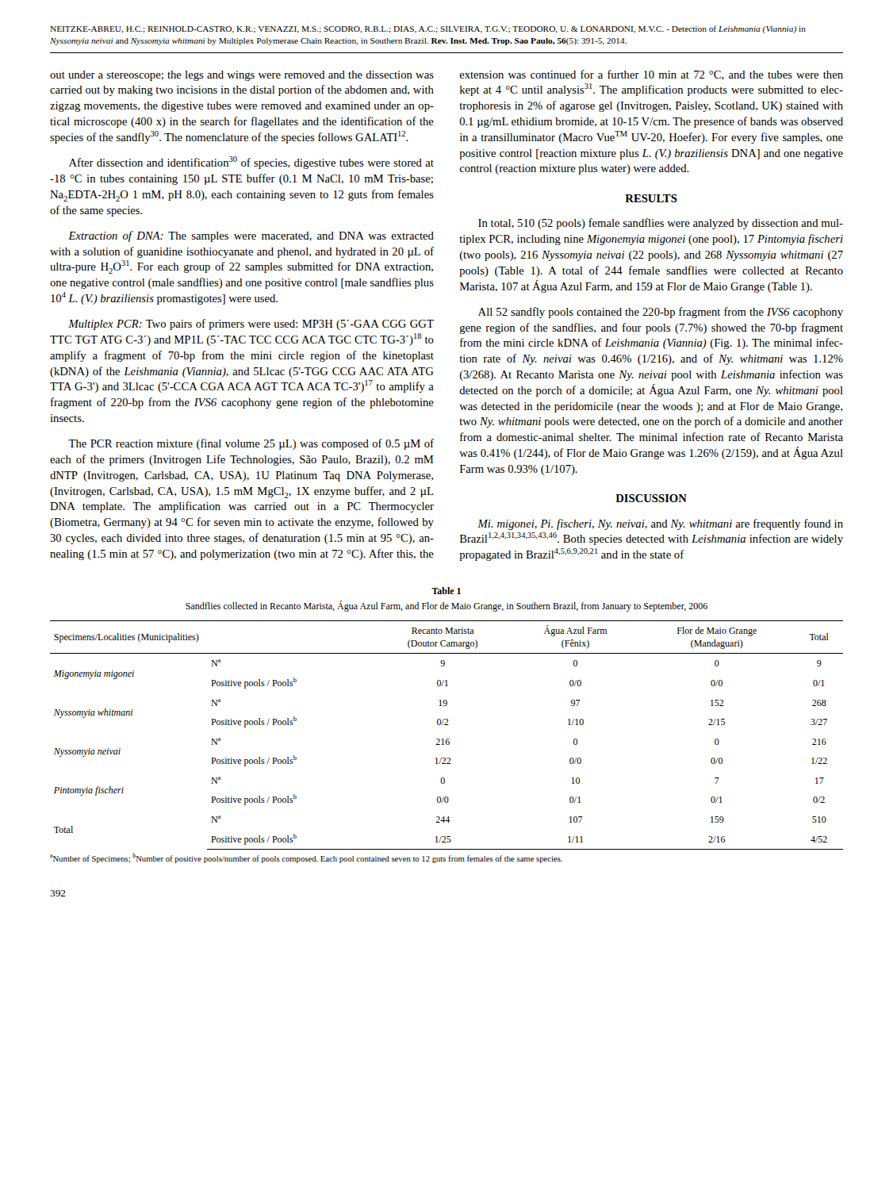NEITZKE-ABREU, H.C.; REINHOLD-CASTRO, K.R.; VENAZZI, M.S.; SCODRO, R.B.L.; DIAS, A.C.; SILVEIRA, T.G.V.; TEODORO, U. & LONARDONI, M.V.C. - Detection of Leishmania (Viannia) in Nyssomyia neivai and Nyssomyia whitmani by Multiplex Polymerase Chain Reaction, in Southern Brazil. Rev. Inst. Med. Trop. Sao Paulo, 56(5): 391-5, 2014.
out under a stereoscope; the legs and wings were removed and the dissection was carried out by making two incisions in the distal portion of the abdomen and, with zigzag movements, the digestive tubes were removed and examined under an optical microscope (400 x) in the search for flagellates and the identification of the species of the sandfly30. The nomenclature of the species follows GALATI12.
After dissection and identification30 of species, digestive tubes were stored at -18 °C in tubes containing 150 µL STE buffer (0.1 M NaCl, 10 mM Tris-base; Na2EDTA-2H2O 1 mM, pH 8.0), each containing seven to 12 guts from females of the same species.
Extraction of DNA: The samples were macerated, and DNA was extracted with a solution of guanidine isothiocyanate and phenol, and hydrated in 20 µL of ultra-pure H2O31. For each group of 22 samples submitted for DNA extraction, one negative control (male sandflies) and one positive control [male sandflies plus 104 L. (V.) braziliensis promastigotes] were used.
Multiplex PCR: Two pairs of primers were used: MP3H (5´-GAA CGG GGT TTC TGT ATG C-3´) and MP1L (5´-TAC TCC CCG ACA TGC CTC TG-3´)18 to amplify a fragment of 70-bp from the mini circle region of the kinetoplast (kDNA) of the Leishmania (Viannia), and 5Llcac (5'-TGG CCG AAC ATA ATG TTA G-3') and 3Llcac (5'-CCA CGA ACA AGT TCA ACA TC-3')17 to amplify a fragment of 220-bp from the IVS6 cacophony gene region of the phlebotomine insects.
The PCR reaction mixture (final volume 25 µL) was composed of 0.5 µM of each of the primers (Invitrogen Life Technologies, São Paulo, Brazil), 0.2 mM dNTP (Invitrogen, Carlsbad, CA, USA), 1U Platinum Taq DNA Polymerase, (Invitrogen, Carlsbad, CA, USA), 1.5 mM MgCl2, 1X enzyme buffer, and 2 µL DNA template. The amplification was carried out in a PC Thermocycler (Biometra, Germany) at 94 °C for seven min to activate the enzyme, followed by 30 cycles, each divided into three stages, of denaturation (1.5 min at 95 °C), annealing (1.5 min at 57 °C), and polymerization (two min at 72 °C). After this, the extension was continued for a further 10 min at 72 °C, and the tubes were then kept at 4 °C until analysis31. The amplification products were submitted to electrophoresis in 2% of agarose gel (Invitrogen, Paisley, Scotland, UK) stained with 0.1 µg/mL ethidium bromide, at 10-15 V/cm. The presence of bands was observed in a transilluminator (Macro VueTM UV-20, Hoefer). For every five samples, one positive control [reaction mixture plus L. (V.) braziliensis DNA] and one negative control (reaction mixture plus water) were added.
Results
In total, 510 (52 pools) female sandflies were analyzed by dissection and multiplex PCR, including nine Migonemyia migonei (one pool), 17 Pintomyia fischeri (two pools), 216 Nyssomyia neivai (22 pools), and 268 Nyssomyia whitmani (27 pools) (Table 1). A total of 244 female sandflies were collected at Recanto Marista, 107 at Água Azul Farm, and 159 at Flor de Maio Grange (Table 1).
All 52 sandfly pools contained the 220-bp fragment from the IVS6 cacophony gene region of the sandflies, and four pools (7.7%) showed the 70-bp fragment from the mini circle kDNA of Leishmania (Viannia) (Fig. 1). The minimal infection rate of Ny. neivai was 0.46% (1/216), and of Ny. whitmani was 1.12% (3/268). At Recanto Marista one Ny. neivai pool with Leishmania infection was detected on the porch of a domicile; at Água Azul Farm, one Ny. whitmani pool was detected in the peridomicile (near the woods ); and at Flor de Maio Grange, two Ny. whitmani pools were detected, one on the porch of a domicile and another from a domestic-animal shelter. The minimal infection rate of Recanto Marista was 0.41% (1/244), of Flor de Maio Grange was 1.26% (2/159), and at Água Azul Farm was 0.93% (1/107).
Discussion
Mi. migonei, Pi. fischeri, Ny. neivai, and Ny. whitmani are frequently found in Brazil1,2,4,31,34,35,43,46. Both species detected with Leishmania infection are widely propagated in Brazil4,5,6,9,20,21 and in the state of
Table 1
Sandflies collected in Recanto Marista, Água Azul Farm, and Flor de Maio Grange, in Southern Brazil, from January to September, 2006
| Specimens/Localities (Municipalities) | Recanto Marista (Doutor Camargo) | Água Azul Farm (Fênix) | Flor de Maio Grange (Mandaguari) | Total |
| --- | --- | --- | --- | --- |
| Migonemyia migonei | N a | 9 | 0 | 0 | 9 |
| Positive pools / Pools b | 0/1 | 0/0 | 0/0 | 0/1 |
| Nyssomyia whitmani | N a | 19 | 97 | 152 | 268 |
| Positive pools / Pools b | 0/2 | 1/10 | 2/15 | 3/27 |
| Nyssomyia neivai | N a | 216 | 0 | 0 | 216 |
| Positive pools / Pools b | 1/22 | 0/0 | 0/0 | 1/22 |
| Pintomyia fischeri | N a | 0 | 10 | 7 | 17 |
| Positive pools / Pools b | 0/0 | 0/1 | 0/1 | 0/2 |
| Total | N a | 244 | 107 | 159 | 510 |
| Positive pools / Pools b | 1/25 | 1/11 | 2/16 | 4/52 |
aNumber of Specimens; bNumber of positive pools/number of pools composed. Each pool contained seven to 12 guts from females of the same species.
392